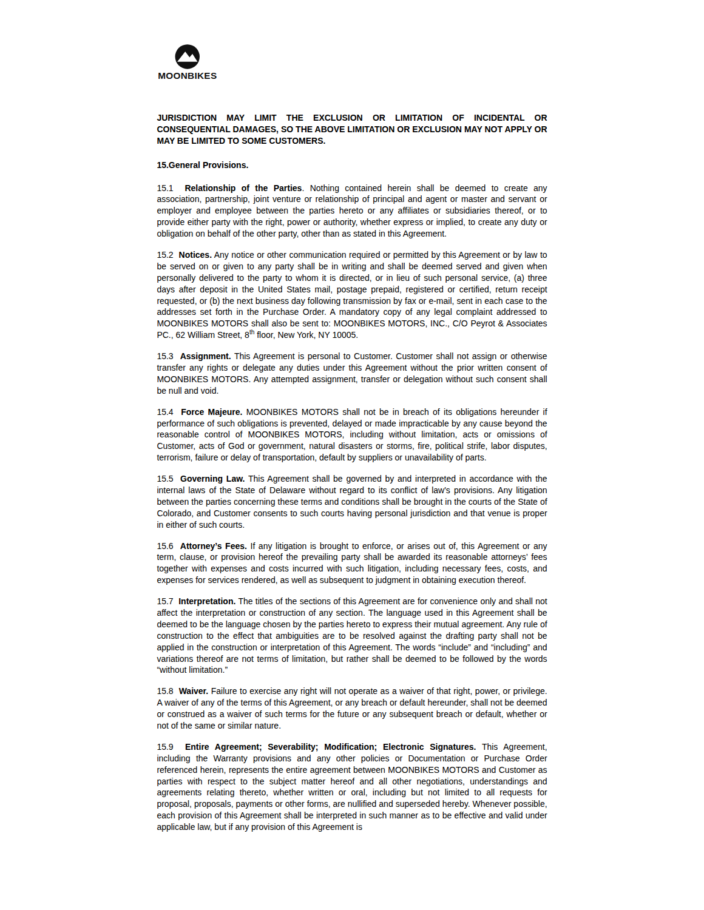MOONBIKES
JURISDICTION MAY LIMIT THE EXCLUSION OR LIMITATION OF INCIDENTAL OR CONSEQUENTIAL DAMAGES, SO THE ABOVE LIMITATION OR EXCLUSION MAY NOT APPLY OR MAY BE LIMITED TO SOME CUSTOMERS.
15.General Provisions.
15.1 Relationship of the Parties. Nothing contained herein shall be deemed to create any association, partnership, joint venture or relationship of principal and agent or master and servant or employer and employee between the parties hereto or any affiliates or subsidiaries thereof, or to provide either party with the right, power or authority, whether express or implied, to create any duty or obligation on behalf of the other party, other than as stated in this Agreement.
15.2 Notices. Any notice or other communication required or permitted by this Agreement or by law to be served on or given to any party shall be in writing and shall be deemed served and given when personally delivered to the party to whom it is directed, or in lieu of such personal service, (a) three days after deposit in the United States mail, postage prepaid, registered or certified, return receipt requested, or (b) the next business day following transmission by fax or e-mail, sent in each case to the addresses set forth in the Purchase Order. A mandatory copy of any legal complaint addressed to MOONBIKES MOTORS shall also be sent to: MOONBIKES MOTORS, INC., C/O Peyrot & Associates PC., 62 William Street, 8th floor, New York, NY 10005.
15.3 Assignment. This Agreement is personal to Customer. Customer shall not assign or otherwise transfer any rights or delegate any duties under this Agreement without the prior written consent of MOONBIKES MOTORS. Any attempted assignment, transfer or delegation without such consent shall be null and void.
15.4 Force Majeure. MOONBIKES MOTORS shall not be in breach of its obligations hereunder if performance of such obligations is prevented, delayed or made impracticable by any cause beyond the reasonable control of MOONBIKES MOTORS, including without limitation, acts or omissions of Customer, acts of God or government, natural disasters or storms, fire, political strife, labor disputes, terrorism, failure or delay of transportation, default by suppliers or unavailability of parts.
15.5 Governing Law. This Agreement shall be governed by and interpreted in accordance with the internal laws of the State of Delaware without regard to its conflict of law's provisions. Any litigation between the parties concerning these terms and conditions shall be brought in the courts of the State of Colorado, and Customer consents to such courts having personal jurisdiction and that venue is proper in either of such courts.
15.6 Attorney’s Fees. If any litigation is brought to enforce, or arises out of, this Agreement or any term, clause, or provision hereof the prevailing party shall be awarded its reasonable attorneys’ fees together with expenses and costs incurred with such litigation, including necessary fees, costs, and expenses for services rendered, as well as subsequent to judgment in obtaining execution thereof.
15.7 Interpretation. The titles of the sections of this Agreement are for convenience only and shall not affect the interpretation or construction of any section. The language used in this Agreement shall be deemed to be the language chosen by the parties hereto to express their mutual agreement. Any rule of construction to the effect that ambiguities are to be resolved against the drafting party shall not be applied in the construction or interpretation of this Agreement. The words “include” and “including” and variations thereof are not terms of limitation, but rather shall be deemed to be followed by the words “without limitation.”
15.8 Waiver. Failure to exercise any right will not operate as a waiver of that right, power, or privilege. A waiver of any of the terms of this Agreement, or any breach or default hereunder, shall not be deemed or construed as a waiver of such terms for the future or any subsequent breach or default, whether or not of the same or similar nature.
15.9 Entire Agreement; Severability; Modification; Electronic Signatures. This Agreement, including the Warranty provisions and any other policies or Documentation or Purchase Order referenced herein, represents the entire agreement between MOONBIKES MOTORS and Customer as parties with respect to the subject matter hereof and all other negotiations, understandings and agreements relating thereto, whether written or oral, including but not limited to all requests for proposal, proposals, payments or other forms, are nullified and superseded hereby. Whenever possible, each provision of this Agreement shall be interpreted in such manner as to be effective and valid under applicable law, but if any provision of this Agreement is